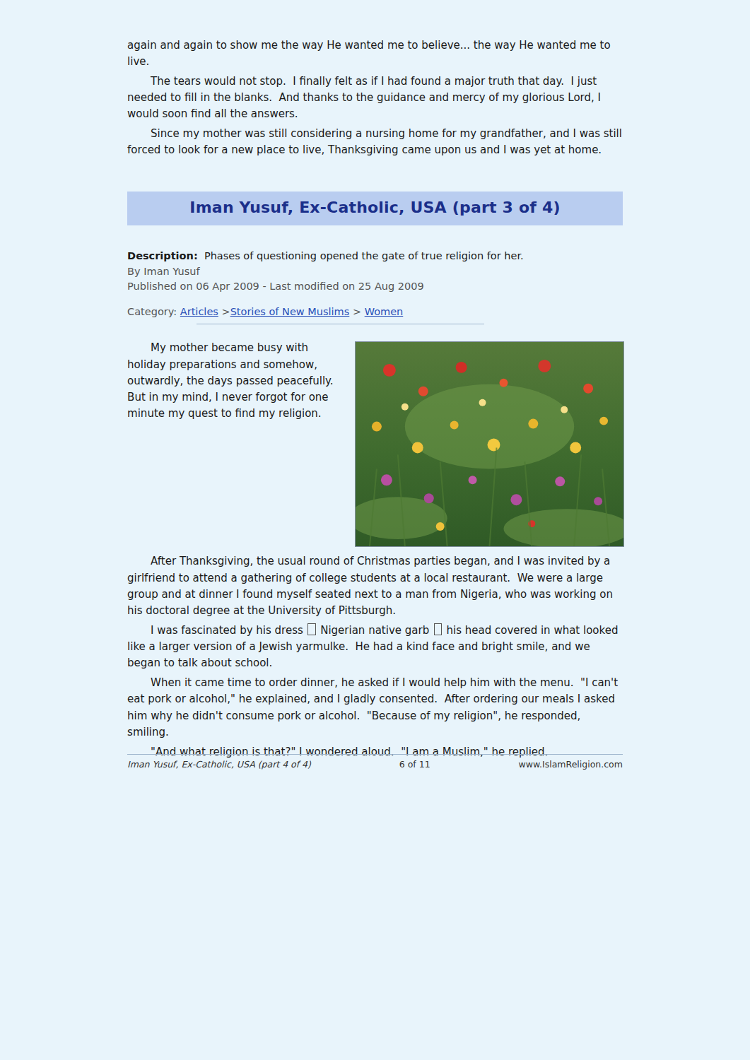again and again to show me the way He wanted me to believe... the way He wanted me to live.
The tears would not stop. I finally felt as if I had found a major truth that day. I just needed to fill in the blanks. And thanks to the guidance and mercy of my glorious Lord, I would soon find all the answers.
Since my mother was still considering a nursing home for my grandfather, and I was still forced to look for a new place to live, Thanksgiving came upon us and I was yet at home.
Iman Yusuf, Ex-Catholic, USA (part 3 of 4)
Description: Phases of questioning opened the gate of true religion for her.
By Iman Yusuf
Published on 06 Apr 2009 - Last modified on 25 Aug 2009
Category: Articles >Stories of New Muslims > Women
My mother became busy with holiday preparations and somehow, outwardly, the days passed peacefully. But in my mind, I never forgot for one minute my quest to find my religion.
After Thanksgiving, the usual round of Christmas parties began, and I was invited by a girlfriend to attend a gathering of college students at a local restaurant. We were a large group and at dinner I found myself seated next to a man from Nigeria, who was working on his doctoral degree at the University of Pittsburgh.
I was fascinated by his dress Nigerian native garb his head covered in what looked like a larger version of a Jewish yarmulke. He had a kind face and bright smile, and we began to talk about school.
When it came time to order dinner, he asked if I would help him with the menu. "I can't eat pork or alcohol," he explained, and I gladly consented. After ordering our meals I asked him why he didn't consume pork or alcohol. "Because of my religion", he responded, smiling.
"And what religion is that?" I wondered aloud. "I am a Muslim," he replied.
Iman Yusuf, Ex-Catholic, USA (part 4 of 4)
6 of 11
www.IslamReligion.com